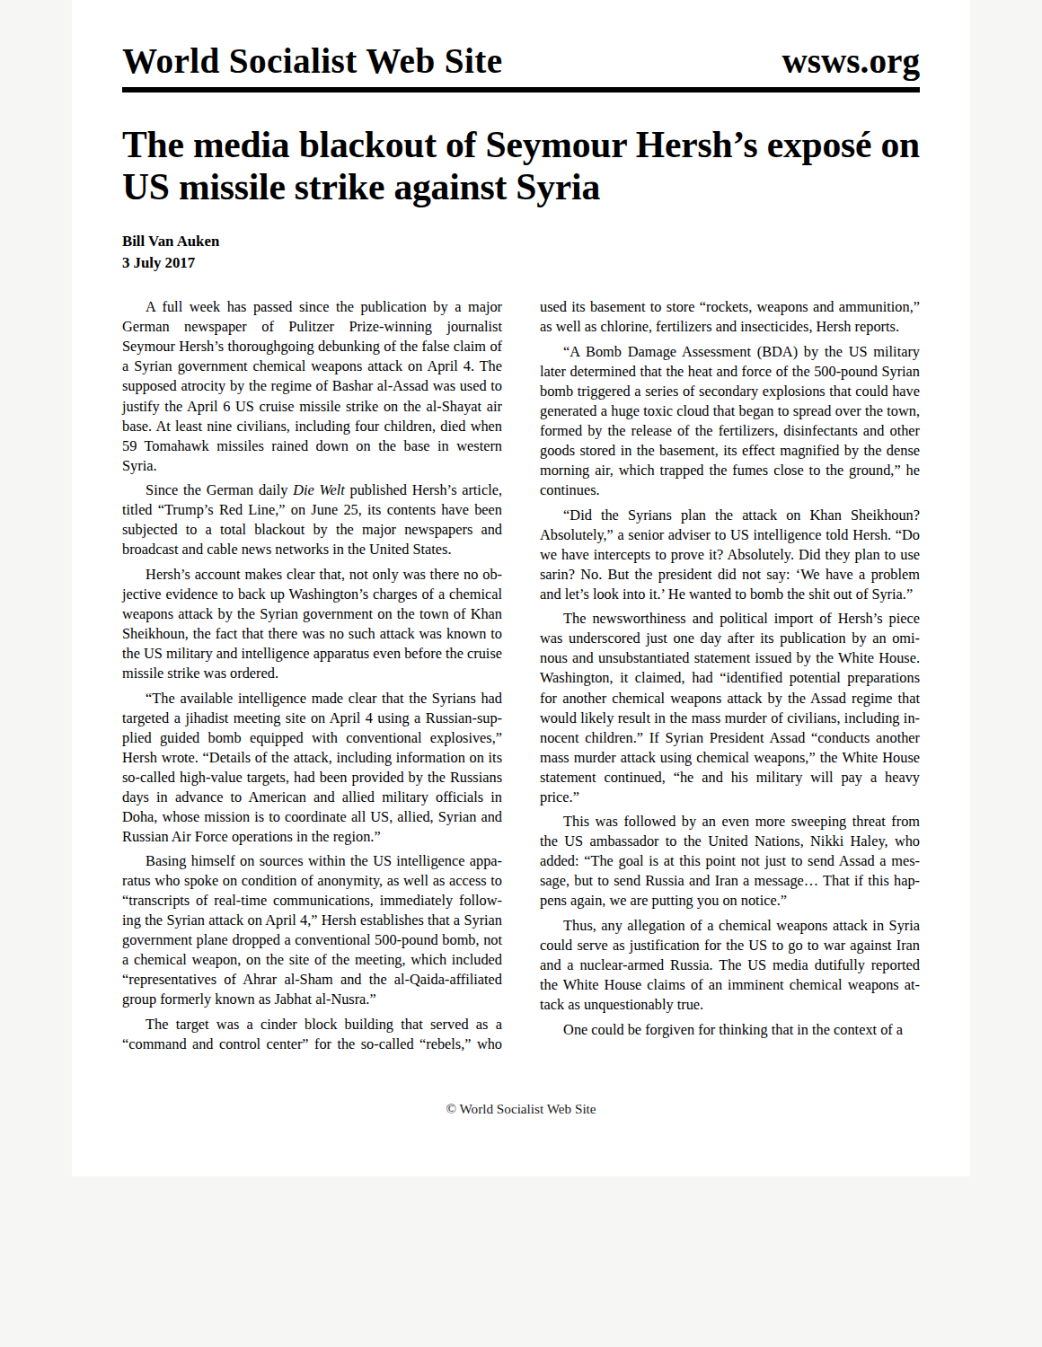World Socialist Web Site
wsws.org
The media blackout of Seymour Hersh’s exposé on US missile strike against Syria
Bill Van Auken 3 July 2017
A full week has passed since the publication by a major German newspaper of Pulitzer Prize-winning journalist Seymour Hersh’s thoroughgoing debunking of the false claim of a Syrian government chemical weapons attack on April 4. The supposed atrocity by the regime of Bashar al-Assad was used to justify the April 6 US cruise missile strike on the al-Shayat air base. At least nine civilians, including four children, died when 59 Tomahawk missiles rained down on the base in western Syria.
Since the German daily Die Welt published Hersh’s article, titled “Trump’s Red Line,” on June 25, its contents have been subjected to a total blackout by the major newspapers and broadcast and cable news networks in the United States.
Hersh’s account makes clear that, not only was there no objective evidence to back up Washington’s charges of a chemical weapons attack by the Syrian government on the town of Khan Sheikhoun, the fact that there was no such attack was known to the US military and intelligence apparatus even before the cruise missile strike was ordered.
“The available intelligence made clear that the Syrians had targeted a jihadist meeting site on April 4 using a Russian-supplied guided bomb equipped with conventional explosives,” Hersh wrote. “Details of the attack, including information on its so-called high-value targets, had been provided by the Russians days in advance to American and allied military officials in Doha, whose mission is to coordinate all US, allied, Syrian and Russian Air Force operations in the region.”
Basing himself on sources within the US intelligence apparatus who spoke on condition of anonymity, as well as access to “transcripts of real-time communications, immediately following the Syrian attack on April 4,” Hersh establishes that a Syrian government plane dropped a conventional 500-pound bomb, not a chemical weapon, on the site of the meeting, which included “representatives of Ahrar al-Sham and the al-Qaida-affiliated group formerly known as Jabhat al-Nusra.”
The target was a cinder block building that served as a “command and control center” for the so-called “rebels,” who used its basement to store “rockets, weapons and ammunition,” as well as chlorine, fertilizers and insecticides, Hersh reports.
“A Bomb Damage Assessment (BDA) by the US military later determined that the heat and force of the 500-pound Syrian bomb triggered a series of secondary explosions that could have generated a huge toxic cloud that began to spread over the town, formed by the release of the fertilizers, disinfectants and other goods stored in the basement, its effect magnified by the dense morning air, which trapped the fumes close to the ground,” he continues.
“Did the Syrians plan the attack on Khan Sheikhoun? Absolutely,” a senior adviser to US intelligence told Hersh. “Do we have intercepts to prove it? Absolutely. Did they plan to use sarin? No. But the president did not say: ‘We have a problem and let’s look into it.’ He wanted to bomb the shit out of Syria.”
The newsworthiness and political import of Hersh’s piece was underscored just one day after its publication by an ominous and unsubstantiated statement issued by the White House. Washington, it claimed, had “identified potential preparations for another chemical weapons attack by the Assad regime that would likely result in the mass murder of civilians, including innocent children.” If Syrian President Assad “conducts another mass murder attack using chemical weapons,” the White House statement continued, “he and his military will pay a heavy price.”
This was followed by an even more sweeping threat from the US ambassador to the United Nations, Nikki Haley, who added: “The goal is at this point not just to send Assad a message, but to send Russia and Iran a message… That if this happens again, we are putting you on notice.”
Thus, any allegation of a chemical weapons attack in Syria could serve as justification for the US to go to war against Iran and a nuclear-armed Russia. The US media dutifully reported the White House claims of an imminent chemical weapons attack as unquestionably true.
One could be forgiven for thinking that in the context of a
© World Socialist Web Site